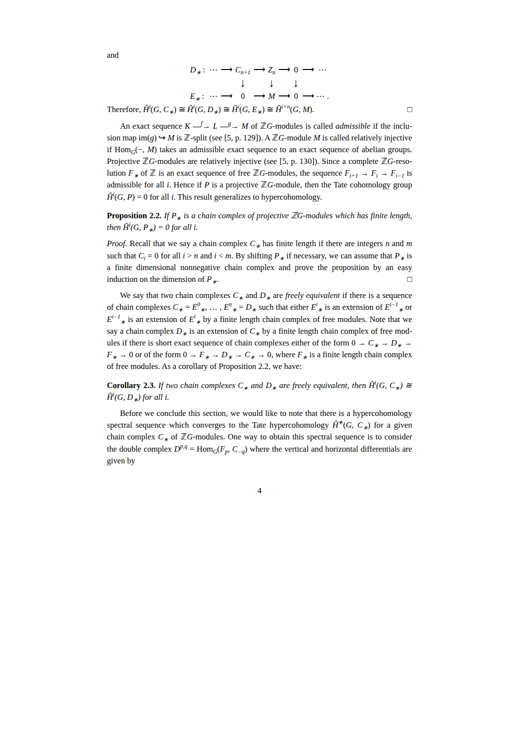and
| D ∗ : | ⋯ | ⟶ | C n+1 | ⟶ | Z n | ⟶ | 0 | ⟶ | ⋯ |
| | | | ↓ | | ↓ | | ↓ | | |
| E ∗ : | ⋯ | ⟶ | 0 | ⟶ | M | ⟶ | 0 | ⟶ | ⋯ . |
Therefore, Ĥi(G, C∗) ≅ Ĥi(G, D∗) ≅ Ĥi(G, E∗) ≅ Ĥi+n(G, M).□
An exact sequence K —f→ L —g→ M of ℤG-modules is called admissible if the inclusion map im(g) ↪ M is ℤ-split (see [5, p. 129]). A ℤG-module M is called relatively injective if HomG(−, M) takes an admissible exact sequence to an exact sequence of abelian groups. Projective ℤG-modules are relatively injective (see [5, p. 130]). Since a complete ℤG-resolution F∗ of ℤ is an exact sequence of free ℤG-modules, the sequence Fi+1 → Fi → Fi−1 is admissible for all i. Hence if P is a projective ℤG-module, then the Tate cohomology group Ĥi(G, P) = 0 for all i. This result generalizes to hypercohomology.
Proposition 2.2. If P∗ is a chain complex of projective ℤG-modules which has finite length, then Ĥi(G, P∗) = 0 for all i.
Proof. Recall that we say a chain complex C∗ has finite length if there are integers n and m such that Ci = 0 for all i > n and i < m. By shifting P∗ if necessary, we can assume that P∗ is a finite dimensional nonnegative chain complex and prove the proposition by an easy induction on the dimension of P∗.□
We say that two chain complexes C∗ and D∗ are freely equivalent if there is a sequence of chain complexes C∗ = E0∗, … , En∗ = D∗ such that either Ei∗ is an extension of Ei−1∗ or Ei−1∗ is an extension of Ei∗ by a finite length chain complex of free modules. Note that we say a chain complex D∗ is an extension of C∗ by a finite length chain complex of free modules if there is short exact sequence of chain complexes either of the form 0 → C∗ → D∗ → F∗ → 0 or of the form 0 → F∗ → D∗ → C∗ → 0, where F∗ is a finite length chain complex of free modules. As a corollary of Proposition 2.2, we have:
Corollary 2.3. If two chain complexes C∗ and D∗ are freely equivalent, then Ĥi(G, C∗) ≅ Ĥi(G, D∗) for all i.
Before we conclude this section, we would like to note that there is a hypercohomology spectral sequence which converges to the Tate hypercohomology Ĥ∗(G, C∗) for a given chain complex C∗ of ℤG-modules. One way to obtain this spectral sequence is to consider the double complex Dp,q = HomG(Fp, C−q) where the vertical and horizontal differentials are given by
4